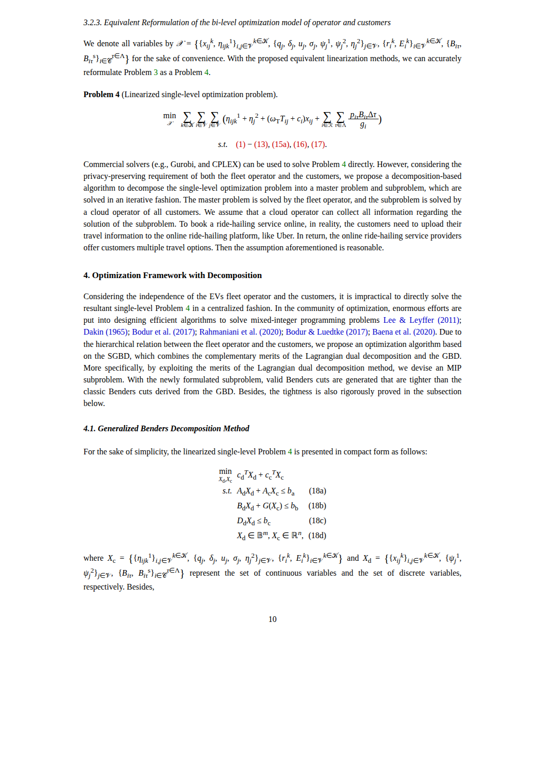3.2.3. Equivalent Reformulation of the bi-level optimization model of operator and customers
We denote all variables by 𝒳 = {{xijk, ηijk1}i,j∈𝒱k∈𝒦, {qj, δj, uj, σj, ψj1, ψj2, ηj2}j∈𝒱, {rik, Eik}i∈𝒱k∈𝒦, {Biτ, Biτs}i∈𝒞τ∈Λ} for the sake of convenience. With the proposed equivalent linearization methods, we can accurately reformulate Problem 3 as a Problem 4.
Problem 4 (Linearized single-level optimization problem).
| min 𝒳 | ∑ k ∈𝒦 ∑ i ∈𝒱 ∑ j ∈𝒱 ( η ijk 1 + η j 2 + ( ω T T ij + c i ) x ij + ∑ i ∈ℛ ∑ τ ∈Λ p iτ B iτ Δ τ g i ) |
s.t. (1) − (13), (15a), (16), (17).
Commercial solvers (e.g., Gurobi, and CPLEX) can be used to solve Problem 4 directly. However, considering the privacy-preserving requirement of both the fleet operator and the customers, we propose a decomposition-based algorithm to decompose the single-level optimization problem into a master problem and subproblem, which are solved in an iterative fashion. The master problem is solved by the fleet operator, and the subproblem is solved by a cloud operator of all customers. We assume that a cloud operator can collect all information regarding the solution of the subproblem. To book a ride-hailing service online, in reality, the customers need to upload their travel information to the online ride-hailing platform, like Uber. In return, the online ride-hailing service providers offer customers multiple travel options. Then the assumption aforementioned is reasonable.
4. Optimization Framework with Decomposition
Considering the independence of the EVs fleet operator and the customers, it is impractical to directly solve the resultant single-level Problem 4 in a centralized fashion. In the community of optimization, enormous efforts are put into designing efficient algorithms to solve mixed-integer programming problems Lee & Leyffer (2011); Dakin (1965); Bodur et al. (2017); Rahmaniani et al. (2020); Bodur & Luedtke (2017); Baena et al. (2020). Due to the hierarchical relation between the fleet operator and the customers, we propose an optimization algorithm based on the SGBD, which combines the complementary merits of the Lagrangian dual decomposition and the GBD. More specifically, by exploiting the merits of the Lagrangian dual decomposition method, we devise an MIP subproblem. With the newly formulated subproblem, valid Benders cuts are generated that are tighter than the classic Benders cuts derived from the GBD. Besides, the tightness is also rigorously proved in the subsection below.
4.1. Generalized Benders Decomposition Method
For the sake of simplicity, the linearized single-level Problem 4 is presented in compact form as follows:
| min X d , X c | c d T X d + c c T X c | |
| s.t. | A d X d + A c X c ≤ b a | (18a) |
| | B d X d + G ( X c ) ≤ b b | (18b) |
| | D d X d ≤ b c | (18c) |
| | X d ∈ 𝔹 m , X c ∈ ℝ n , | (18d) |
where Xc = {{ηijk1}i,j∈𝒱k∈𝒦, {qj, δj, uj, σj, ηj2}j∈𝒱, {rik, Eik}i∈𝒱k∈𝒦} and Xd = {{xijk}i,j∈𝒱k∈𝒦, {ψj1, ψj2}j∈𝒱, {Biτ, Biτs}i∈𝒞τ∈Λ} represent the set of continuous variables and the set of discrete variables, respectively. Besides,
10